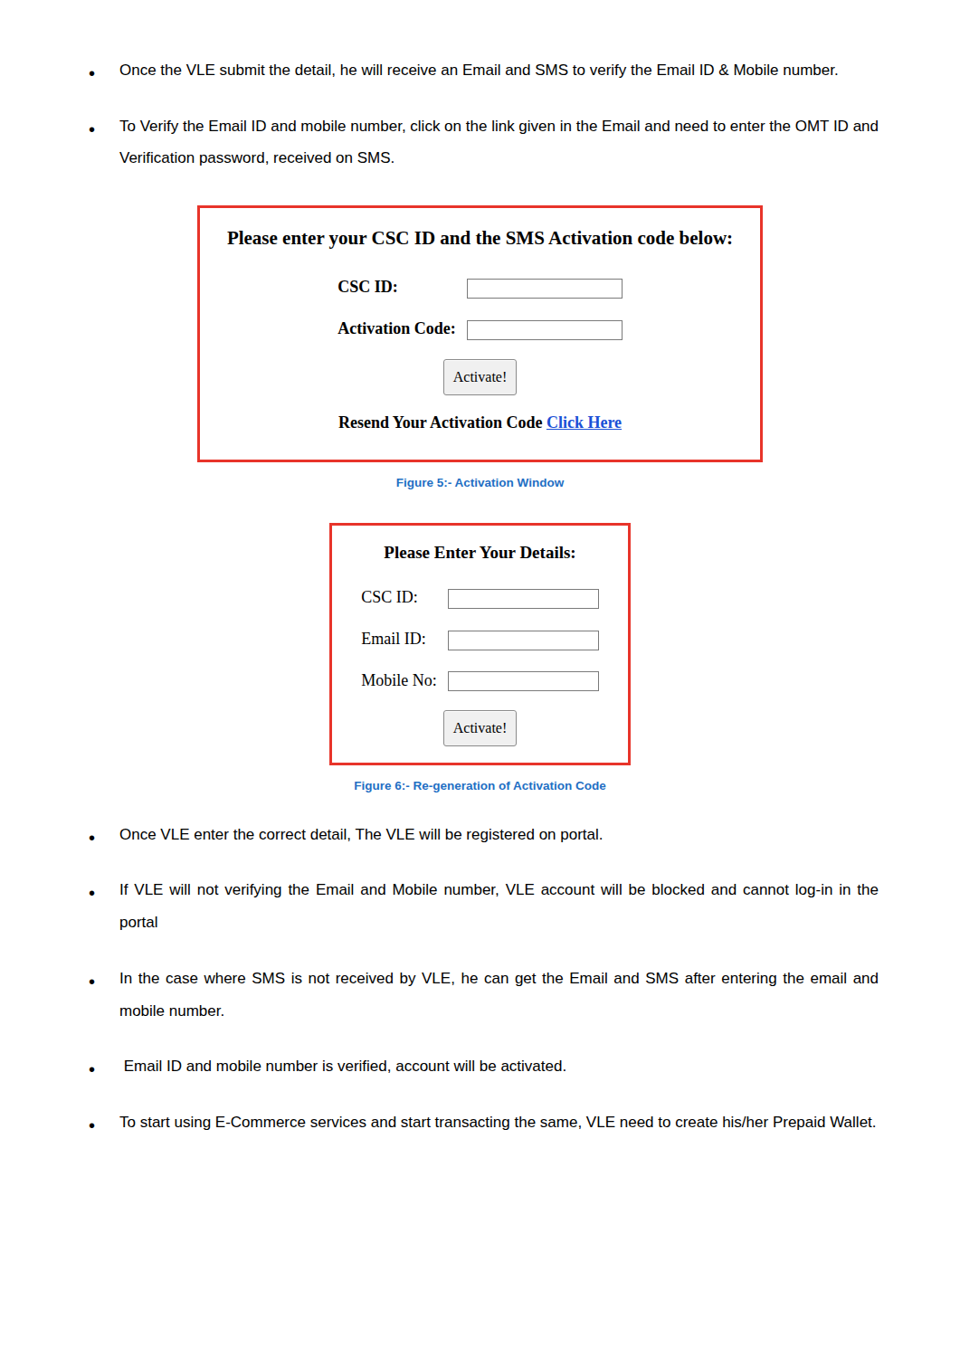Once the VLE submit the detail, he will receive an Email and SMS to verify the Email ID & Mobile number.
To Verify the Email ID and mobile number, click on the link given in the Email and need to enter the OMT ID and Verification password, received on SMS.
Please enter your CSC ID and the SMS Activation code below:
| CSC ID: | |
| Activation Code: | |
Activate!
Resend Your Activation Code Click Here
Figure 5:- Activation Window
Please Enter Your Details:
| CSC ID: | |
| Email ID: | |
| Mobile No: | |
Activate!
Figure 6:- Re-generation of Activation Code
Once VLE enter the correct detail, The VLE will be registered on portal.
If VLE will not verifying the Email and Mobile number, VLE account will be blocked and cannot log-in in the portal
In the case where SMS is not received by VLE, he can get the Email and SMS after entering the email and mobile number.
Email ID and mobile number is verified, account will be activated.
To start using E-Commerce services and start transacting the same, VLE need to create his/her Prepaid Wallet.